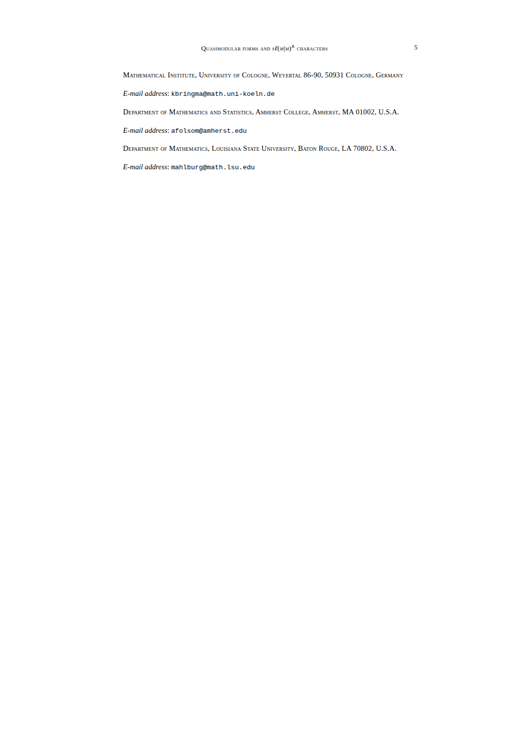Quasimodular forms and sℓ(m|m)∧ characters 5
Mathematical Institute, University of Cologne, Weyertal 86-90, 50931 Cologne, Germany
E-mail address: kbringma@math.uni-koeln.de
Department of Mathematics and Statistics, Amherst College, Amherst, MA 01002, U.S.A.
E-mail address: afolsom@amherst.edu
Department of Mathematics, Louisiana State University, Baton Rouge, LA 70802, U.S.A.
E-mail address: mahlburg@math.lsu.edu